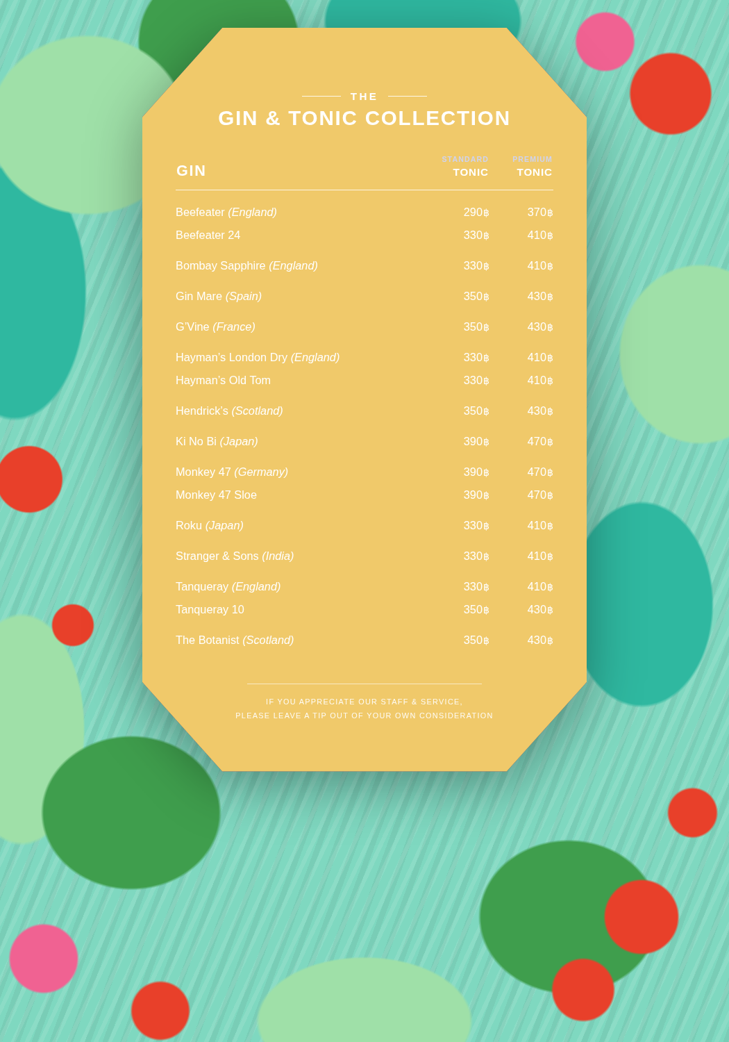The
Gin & Tonic Collection
| Gin | Standard Tonic | Premium Tonic |
| --- | --- | --- |
| Beefeater (England) | 290 ฿ | 370 ฿ |
| Beefeater 24 | 330 ฿ | 410 ฿ |
| Bombay Sapphire (England) | 330 ฿ | 410 ฿ |
| Gin Mare (Spain) | 350 ฿ | 430 ฿ |
| G’Vine (France) | 350 ฿ | 430 ฿ |
| Hayman’s London Dry (England) | 330 ฿ | 410 ฿ |
| Hayman’s Old Tom | 330 ฿ | 410 ฿ |
| Hendrick’s (Scotland) | 350 ฿ | 430 ฿ |
| Ki No Bi (Japan) | 390 ฿ | 470 ฿ |
| Monkey 47 (Germany) | 390 ฿ | 470 ฿ |
| Monkey 47 Sloe | 390 ฿ | 470 ฿ |
| Roku (Japan) | 330 ฿ | 410 ฿ |
| Stranger & Sons (India) | 330 ฿ | 410 ฿ |
| Tanqueray (England) | 330 ฿ | 410 ฿ |
| Tanqueray 10 | 350 ฿ | 430 ฿ |
| The Botanist (Scotland) | 350 ฿ | 430 ฿ |
If you appreciate our staff & service,
please leave a tip out of your own consideration